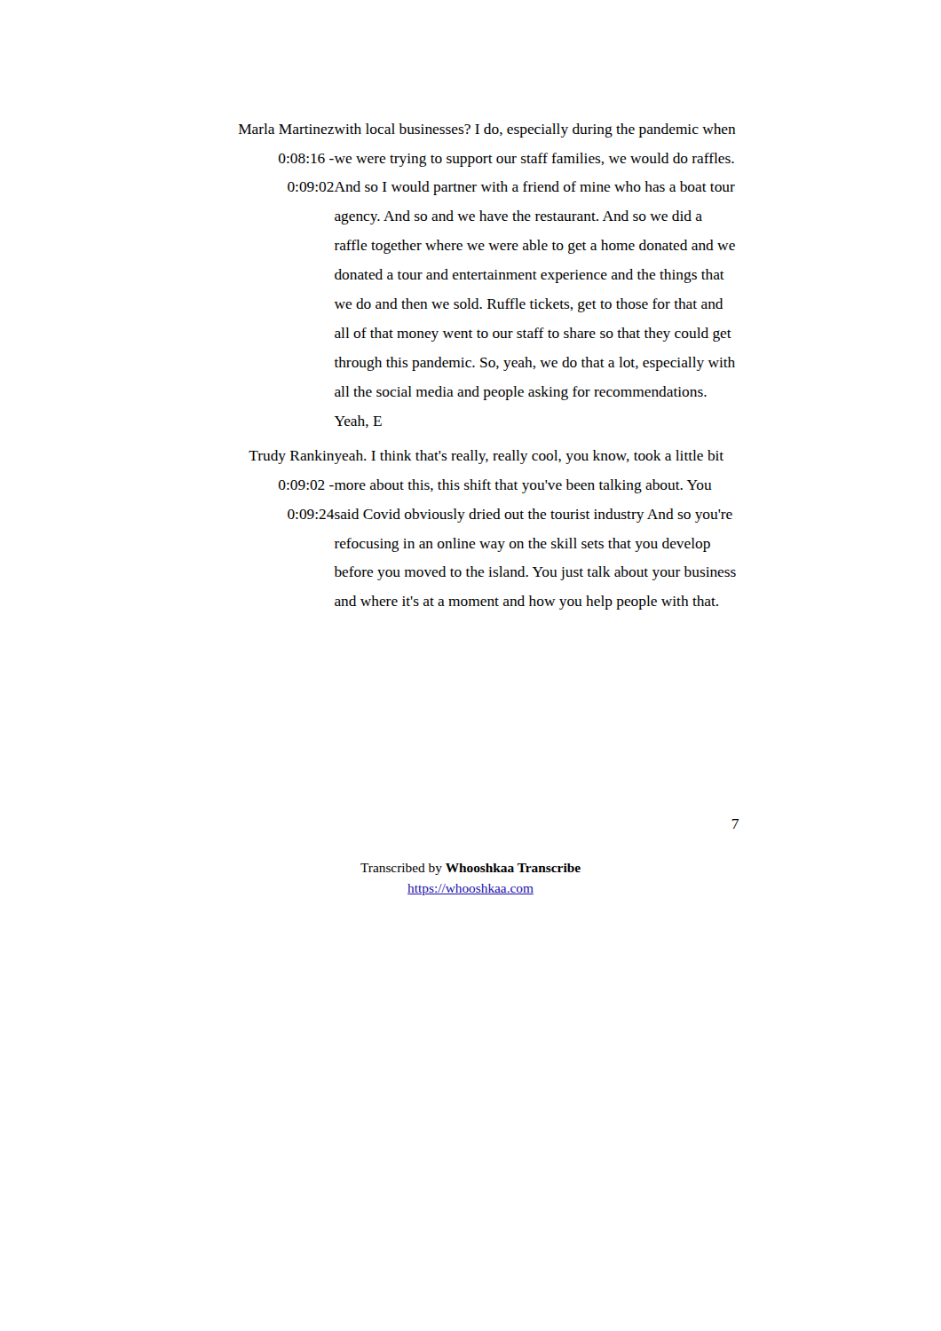| Marla Martinez 0:08:16 - 0:09:02 | with local businesses? I do, especially during the pandemic when we were trying to support our staff families, we would do raffles. And so I would partner with a friend of mine who has a boat tour agency. And so and we have the restaurant. And so we did a raffle together where we were able to get a home donated and we donated a tour and entertainment experience and the things that we do and then we sold. Ruffle tickets, get to those for that and all of that money went to our staff to share so that they could get through this pandemic. So, yeah, we do that a lot, especially with all the social media and people asking for recommendations. Yeah, E |
| Trudy Rankin 0:09:02 - 0:09:24 | yeah. I think that's really, really cool, you know, took a little bit more about this, this shift that you've been talking about. You said Covid obviously dried out the tourist industry And so you're refocusing in an online way on the skill sets that you develop before you moved to the island. You just talk about your business and where it's at a moment and how you help people with that. |
7
Transcribed by Whooshkaa Transcribe
https://whooshkaa.com